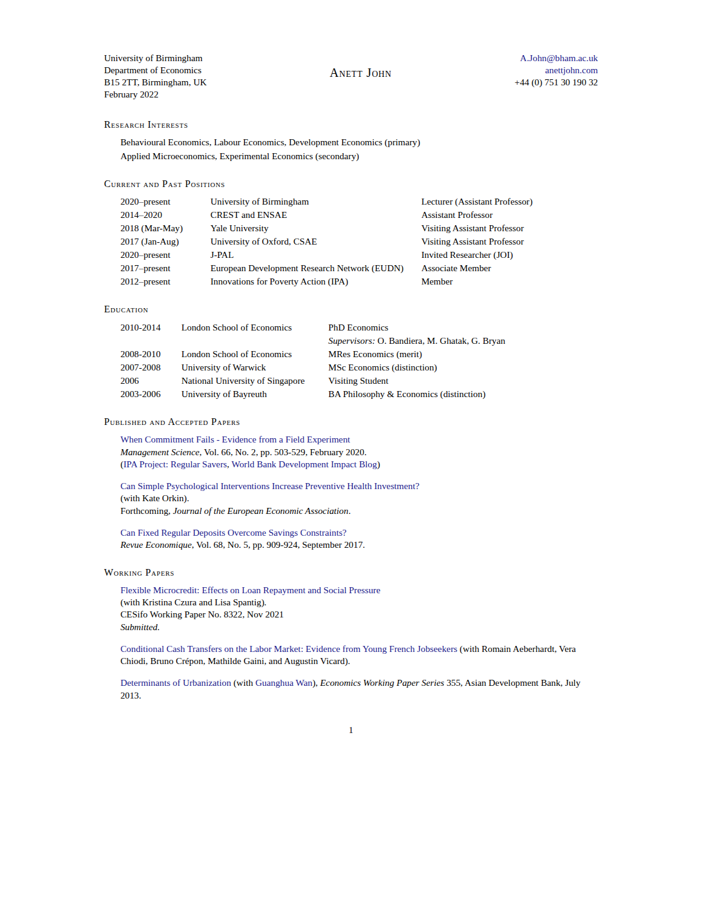University of Birmingham
Department of Economics
B15 2TT, Birmingham, UK
February 2022
Anett John
A.John@bham.ac.uk
anettjohn.com
+44 (0) 751 30 190 32
Research Interests
Behavioural Economics, Labour Economics, Development Economics (primary)
Applied Microeconomics, Experimental Economics (secondary)
Current and Past Positions
| 2020–present | University of Birmingham | Lecturer (Assistant Professor) |
| 2014–2020 | CREST and ENSAE | Assistant Professor |
| 2018 (Mar-May) | Yale University | Visiting Assistant Professor |
| 2017 (Jan-Aug) | University of Oxford, CSAE | Visiting Assistant Professor |
| 2020–present | J-PAL | Invited Researcher (JOI) |
| 2017–present | European Development Research Network (EUDN) | Associate Member |
| 2012–present | Innovations for Poverty Action (IPA) | Member |
Education
| 2010-2014 | London School of Economics | PhD Economics |
| | | Supervisors: O. Bandiera, M. Ghatak, G. Bryan |
| 2008-2010 | London School of Economics | MRes Economics (merit) |
| 2007-2008 | University of Warwick | MSc Economics (distinction) |
| 2006 | National University of Singapore | Visiting Student |
| 2003-2006 | University of Bayreuth | BA Philosophy & Economics (distinction) |
Published and Accepted Papers
When Commitment Fails - Evidence from a Field Experiment Management Science, Vol. 66, No. 2, pp. 503-529, February 2020. (IPA Project: Regular Savers, World Bank Development Impact Blog)
Can Simple Psychological Interventions Increase Preventive Health Investment? (with Kate Orkin). Forthcoming, Journal of the European Economic Association.
Can Fixed Regular Deposits Overcome Savings Constraints? Revue Economique, Vol. 68, No. 5, pp. 909-924, September 2017.
Working Papers
Flexible Microcredit: Effects on Loan Repayment and Social Pressure (with Kristina Czura and Lisa Spantig). CESifo Working Paper No. 8322, Nov 2021 Submitted.
Conditional Cash Transfers on the Labor Market: Evidence from Young French Jobseekers (with Romain Aeberhardt, Vera Chiodi, Bruno Crépon, Mathilde Gaini, and Augustin Vicard).
Determinants of Urbanization (with Guanghua Wan), Economics Working Paper Series 355, Asian Development Bank, July 2013.
1